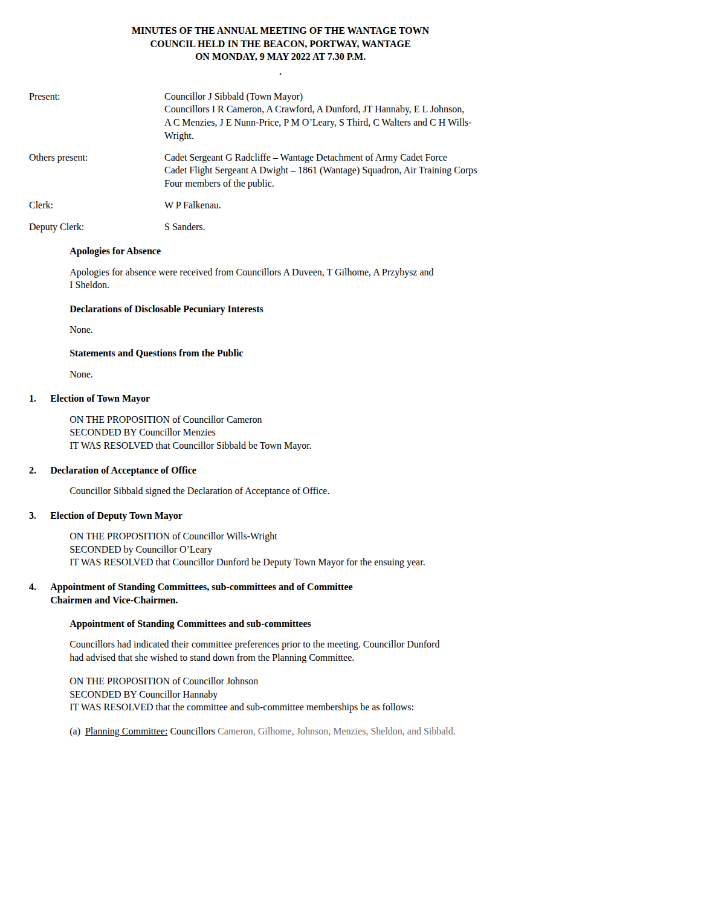MINUTES OF THE ANNUAL MEETING OF THE WANTAGE TOWN
COUNCIL HELD IN THE BEACON, PORTWAY, WANTAGE
ON MONDAY, 9 MAY 2022 AT 7.30 P.M.
.
| Present: | Councillor J Sibbald (Town Mayor) Councillors I R Cameron, A Crawford, A Dunford, JT Hannaby, E L Johnson, A C Menzies, J E Nunn-Price, P M O’Leary, S Third, C Walters and C H Wills- Wright. |
| Others present: | Cadet Sergeant G Radcliffe – Wantage Detachment of Army Cadet Force Cadet Flight Sergeant A Dwight – 1861 (Wantage) Squadron, Air Training Corps Four members of the public. |
| Clerk: | W P Falkenau. |
| Deputy Clerk: | S Sanders. |
Apologies for Absence
Apologies for absence were received from Councillors A Duveen, T Gilhome, A Przybysz and
I Sheldon.
Declarations of Disclosable Pecuniary Interests
None.
Statements and Questions from the Public
None.
1.
Election of Town Mayor
ON THE PROPOSITION of Councillor Cameron
SECONDED BY Councillor Menzies
IT WAS RESOLVED that Councillor Sibbald be Town Mayor.
2.
Declaration of Acceptance of Office
Councillor Sibbald signed the Declaration of Acceptance of Office.
3.
Election of Deputy Town Mayor
ON THE PROPOSITION of Councillor Wills-Wright
SECONDED by Councillor O’Leary
IT WAS RESOLVED that Councillor Dunford be Deputy Town Mayor for the ensuing year.
4.
Appointment of Standing Committees, sub-committees and of Committee
Chairmen and Vice-Chairmen.
Appointment of Standing Committees and sub-committees
Councillors had indicated their committee preferences prior to the meeting. Councillor Dunford
had advised that she wished to stand down from the Planning Committee.
ON THE PROPOSITION of Councillor Johnson
SECONDED BY Councillor Hannaby
IT WAS RESOLVED that the committee and sub-committee memberships be as follows:
(a) Planning Committee: Councillors Cameron, Gilhome, Johnson, Menzies, Sheldon, and Sibbald.